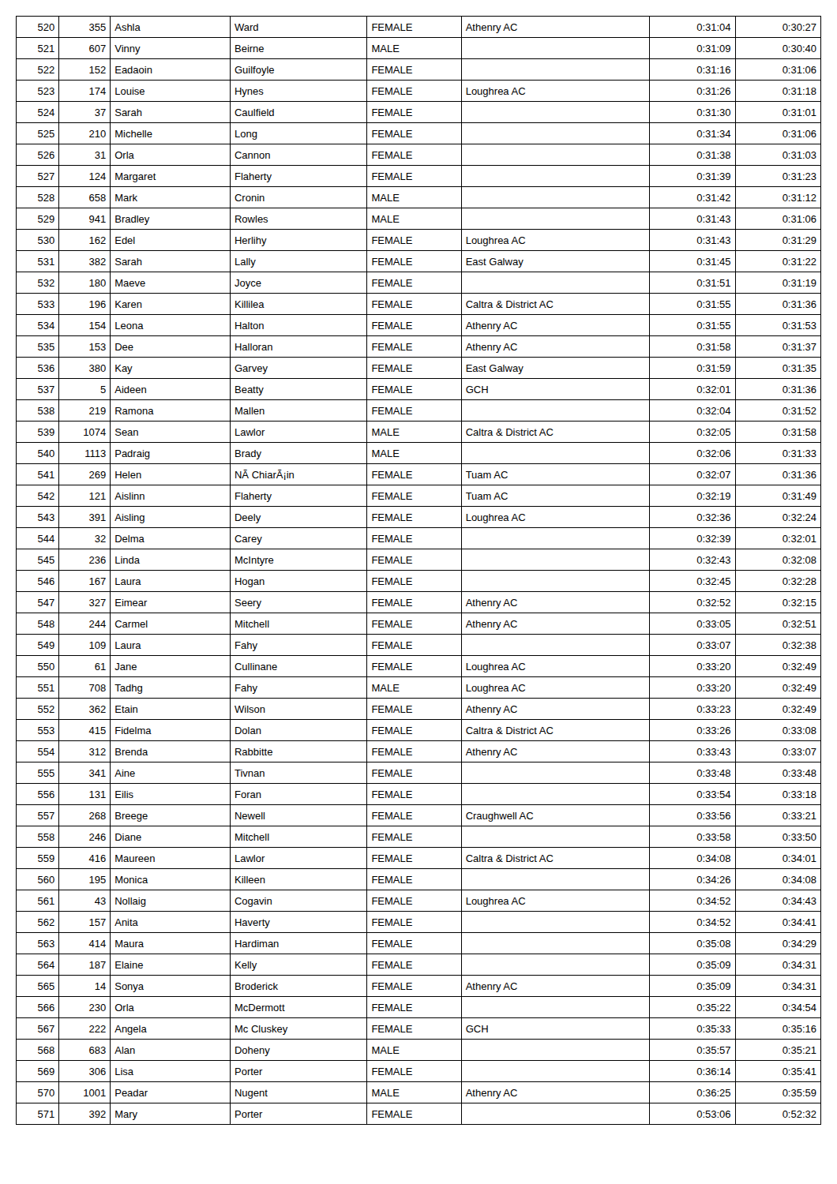| 520 | 355 | Ashla | Ward | FEMALE | Athenry AC | 0:31:04 | 0:30:27 |
| 521 | 607 | Vinny | Beirne | MALE | | 0:31:09 | 0:30:40 |
| 522 | 152 | Eadaoin | Guilfoyle | FEMALE | | 0:31:16 | 0:31:06 |
| 523 | 174 | Louise | Hynes | FEMALE | Loughrea AC | 0:31:26 | 0:31:18 |
| 524 | 37 | Sarah | Caulfield | FEMALE | | 0:31:30 | 0:31:01 |
| 525 | 210 | Michelle | Long | FEMALE | | 0:31:34 | 0:31:06 |
| 526 | 31 | Orla | Cannon | FEMALE | | 0:31:38 | 0:31:03 |
| 527 | 124 | Margaret | Flaherty | FEMALE | | 0:31:39 | 0:31:23 |
| 528 | 658 | Mark | Cronin | MALE | | 0:31:42 | 0:31:12 |
| 529 | 941 | Bradley | Rowles | MALE | | 0:31:43 | 0:31:06 |
| 530 | 162 | Edel | Herlihy | FEMALE | Loughrea AC | 0:31:43 | 0:31:29 |
| 531 | 382 | Sarah | Lally | FEMALE | East Galway | 0:31:45 | 0:31:22 |
| 532 | 180 | Maeve | Joyce | FEMALE | | 0:31:51 | 0:31:19 |
| 533 | 196 | Karen | Killilea | FEMALE | Caltra & District AC | 0:31:55 | 0:31:36 |
| 534 | 154 | Leona | Halton | FEMALE | Athenry AC | 0:31:55 | 0:31:53 |
| 535 | 153 | Dee | Halloran | FEMALE | Athenry AC | 0:31:58 | 0:31:37 |
| 536 | 380 | Kay | Garvey | FEMALE | East Galway | 0:31:59 | 0:31:35 |
| 537 | 5 | Aideen | Beatty | FEMALE | GCH | 0:32:01 | 0:31:36 |
| 538 | 219 | Ramona | Mallen | FEMALE | | 0:32:04 | 0:31:52 |
| 539 | 1074 | Sean | Lawlor | MALE | Caltra & District AC | 0:32:05 | 0:31:58 |
| 540 | 1113 | Padraig | Brady | MALE | | 0:32:06 | 0:31:33 |
| 541 | 269 | Helen | NÃ­ ChiarÃ¡in | FEMALE | Tuam AC | 0:32:07 | 0:31:36 |
| 542 | 121 | Aislinn | Flaherty | FEMALE | Tuam AC | 0:32:19 | 0:31:49 |
| 543 | 391 | Aisling | Deely | FEMALE | Loughrea AC | 0:32:36 | 0:32:24 |
| 544 | 32 | Delma | Carey | FEMALE | | 0:32:39 | 0:32:01 |
| 545 | 236 | Linda | McIntyre | FEMALE | | 0:32:43 | 0:32:08 |
| 546 | 167 | Laura | Hogan | FEMALE | | 0:32:45 | 0:32:28 |
| 547 | 327 | Eimear | Seery | FEMALE | Athenry AC | 0:32:52 | 0:32:15 |
| 548 | 244 | Carmel | Mitchell | FEMALE | Athenry AC | 0:33:05 | 0:32:51 |
| 549 | 109 | Laura | Fahy | FEMALE | | 0:33:07 | 0:32:38 |
| 550 | 61 | Jane | Cullinane | FEMALE | Loughrea AC | 0:33:20 | 0:32:49 |
| 551 | 708 | Tadhg | Fahy | MALE | Loughrea AC | 0:33:20 | 0:32:49 |
| 552 | 362 | Etain | Wilson | FEMALE | Athenry AC | 0:33:23 | 0:32:49 |
| 553 | 415 | Fidelma | Dolan | FEMALE | Caltra & District AC | 0:33:26 | 0:33:08 |
| 554 | 312 | Brenda | Rabbitte | FEMALE | Athenry AC | 0:33:43 | 0:33:07 |
| 555 | 341 | Aine | Tivnan | FEMALE | | 0:33:48 | 0:33:48 |
| 556 | 131 | Eilis | Foran | FEMALE | | 0:33:54 | 0:33:18 |
| 557 | 268 | Breege | Newell | FEMALE | Craughwell AC | 0:33:56 | 0:33:21 |
| 558 | 246 | Diane | Mitchell | FEMALE | | 0:33:58 | 0:33:50 |
| 559 | 416 | Maureen | Lawlor | FEMALE | Caltra & District AC | 0:34:08 | 0:34:01 |
| 560 | 195 | Monica | Killeen | FEMALE | | 0:34:26 | 0:34:08 |
| 561 | 43 | Nollaig | Cogavin | FEMALE | Loughrea AC | 0:34:52 | 0:34:43 |
| 562 | 157 | Anita | Haverty | FEMALE | | 0:34:52 | 0:34:41 |
| 563 | 414 | Maura | Hardiman | FEMALE | | 0:35:08 | 0:34:29 |
| 564 | 187 | Elaine | Kelly | FEMALE | | 0:35:09 | 0:34:31 |
| 565 | 14 | Sonya | Broderick | FEMALE | Athenry AC | 0:35:09 | 0:34:31 |
| 566 | 230 | Orla | McDermott | FEMALE | | 0:35:22 | 0:34:54 |
| 567 | 222 | Angela | Mc Cluskey | FEMALE | GCH | 0:35:33 | 0:35:16 |
| 568 | 683 | Alan | Doheny | MALE | | 0:35:57 | 0:35:21 |
| 569 | 306 | Lisa | Porter | FEMALE | | 0:36:14 | 0:35:41 |
| 570 | 1001 | Peadar | Nugent | MALE | Athenry AC | 0:36:25 | 0:35:59 |
| 571 | 392 | Mary | Porter | FEMALE | | 0:53:06 | 0:52:32 |